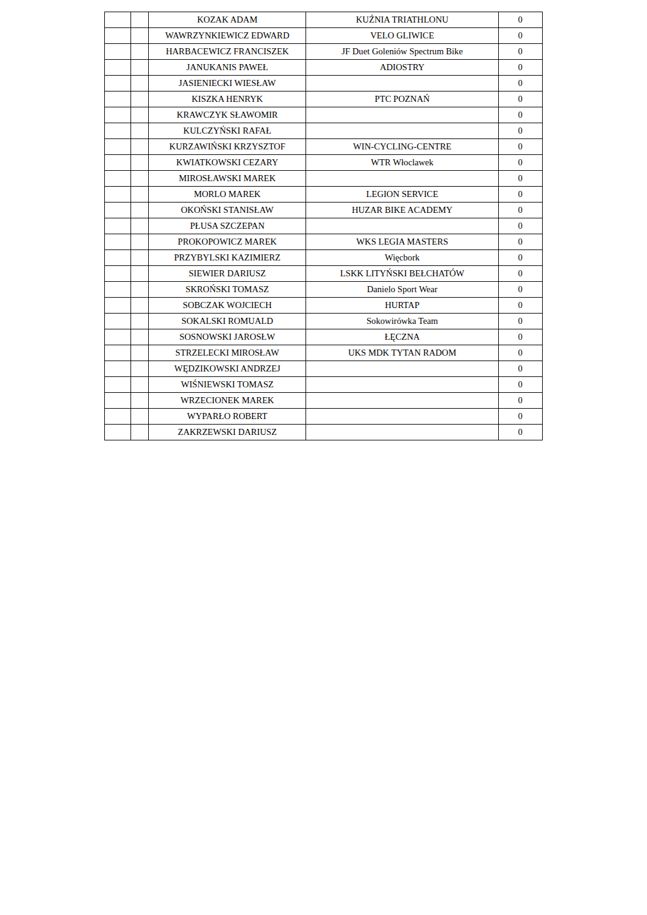| | | KOZAK ADAM | KUŹNIA TRIATHLONU | 0 |
| | | WAWRZYNKIEWICZ EDWARD | VELO GLIWICE | 0 |
| | | HARBACEWICZ FRANCISZEK | JF Duet Goleniów Spectrum Bike | 0 |
| | | JANUKANIS PAWEŁ | ADIOSTRY | 0 |
| | | JASIENIECKI WIESŁAW | | 0 |
| | | KISZKA HENRYK | PTC POZNAŃ | 0 |
| | | KRAWCZYK SŁAWOMIR | | 0 |
| | | KULCZYŃSKI RAFAŁ | | 0 |
| | | KURZAWIŃSKI KRZYSZTOF | WIN-CYCLING-CENTRE | 0 |
| | | KWIATKOWSKI CEZARY | WTR Włoclawek | 0 |
| | | MIROSŁAWSKI MAREK | | 0 |
| | | MORLO MAREK | LEGION SERVICE | 0 |
| | | OKOŃSKI STANISŁAW | HUZAR BIKE ACADEMY | 0 |
| | | PŁUSA SZCZEPAN | | 0 |
| | | PROKOPOWICZ MAREK | WKS LEGIA MASTERS | 0 |
| | | PRZYBYLSKI KAZIMIERZ | Więcbork | 0 |
| | | SIEWIER DARIUSZ | LSKK LITYŃSKI BEŁCHATÓW | 0 |
| | | SKROŃSKI TOMASZ | Danielo Sport Wear | 0 |
| | | SOBCZAK WOJCIECH | HURTAP | 0 |
| | | SOKALSKI ROMUALD | Sokowirówka Team | 0 |
| | | SOSNOWSKI JAROSŁW | ŁĘCZNA | 0 |
| | | STRZELECKI MIROSŁAW | UKS MDK TYTAN RADOM | 0 |
| | | WĘDZIKOWSKI ANDRZEJ | | 0 |
| | | WIŚNIEWSKI TOMASZ | | 0 |
| | | WRZECIONEK MAREK | | 0 |
| | | WYPARŁO ROBERT | | 0 |
| | | ZAKRZEWSKI DARIUSZ | | 0 |